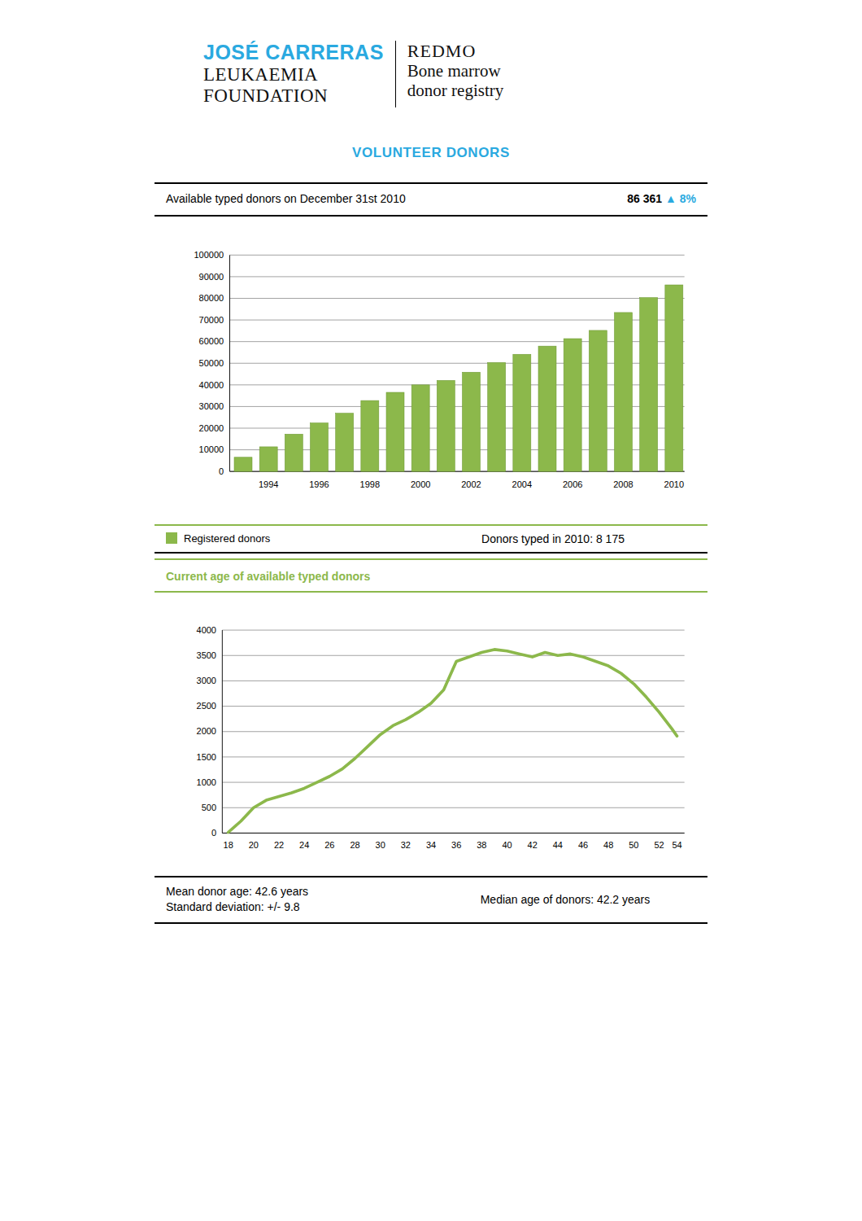JOSÉ CARRERAS
LEUKAEMIA
FOUNDATION
REDMO
Bone marrow
donor registry
VOLUNTEER DONORS
Available typed donors on December 31st 2010
86 361 ▲ 8%
100000 90000 80000 70000 60000 50000 40000 30000 20000 10000 0 1994 1996 1998 2000 2002 2004 2006 2008 2010
Registered donors
Donors typed in 2010: 8 175
Current age of available typed donors
4000 3500 3000 2500 2000 1500 1000 500 0 18 20 22 24 26 28 30 32 34 36 38 40 42 44 46 48 50 52 54
Mean donor age: 42.6 years
Standard deviation: +/- 9.8
Median age of donors: 42.2 years